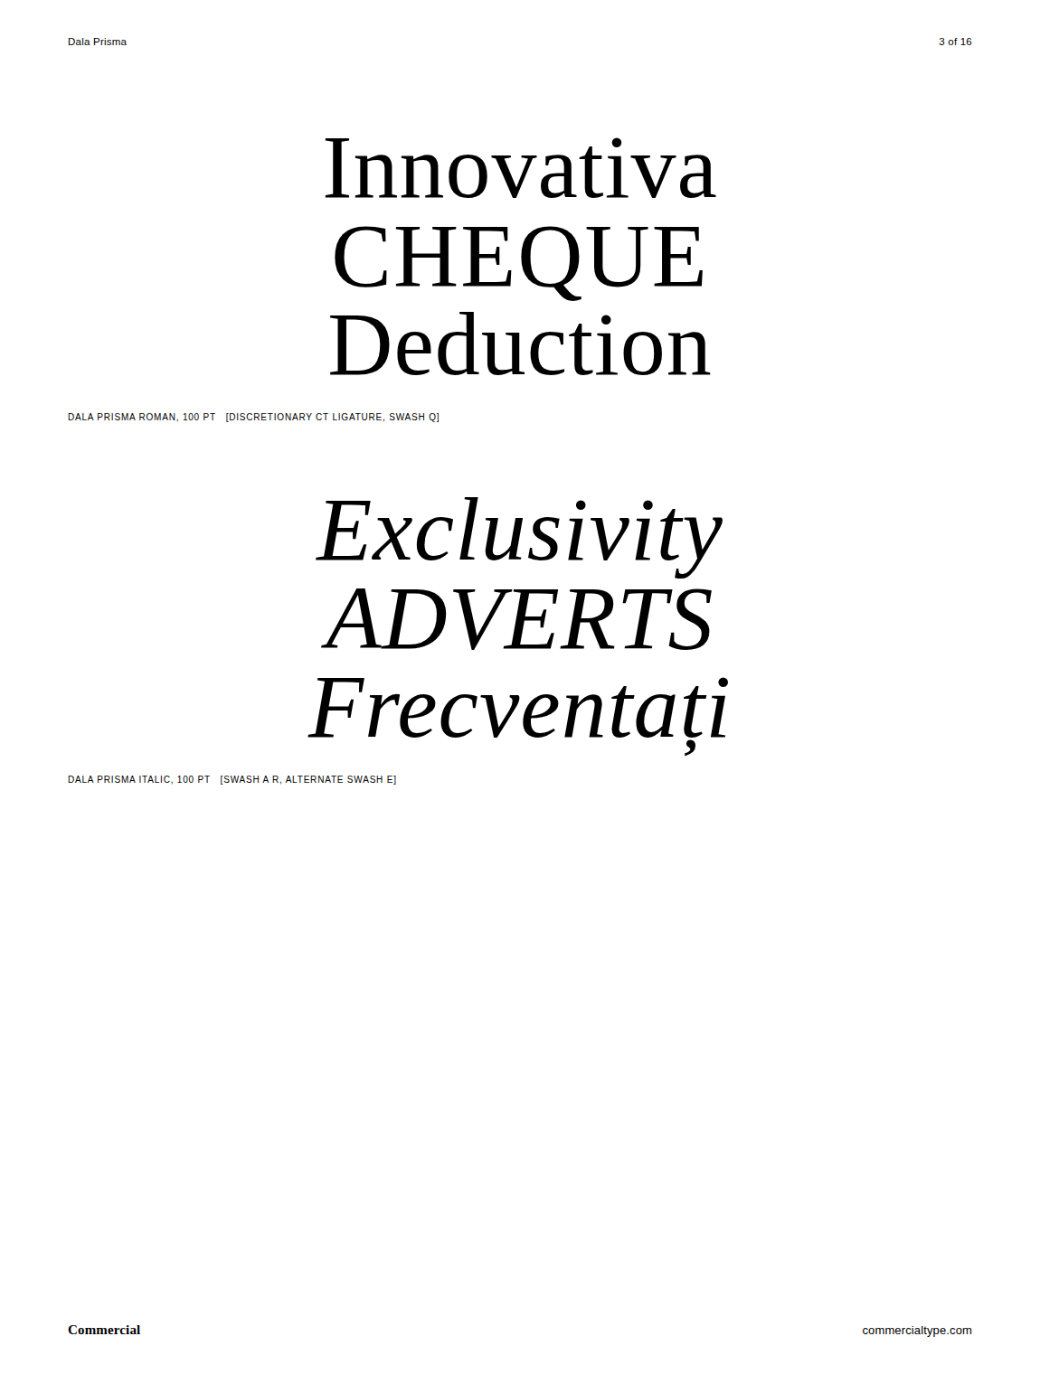Dala Prisma 3 of 16
Innovativa
CHEQUE
Deduction
Dala Prisma Roman, 100 pt [discretionary ct ligature, swash Q]
Exclusivity
ADVERTS
Frecventați
Dala Prisma Italic, 100 pt [swash A R, alternate swash E]
Commercial commercialtype.com